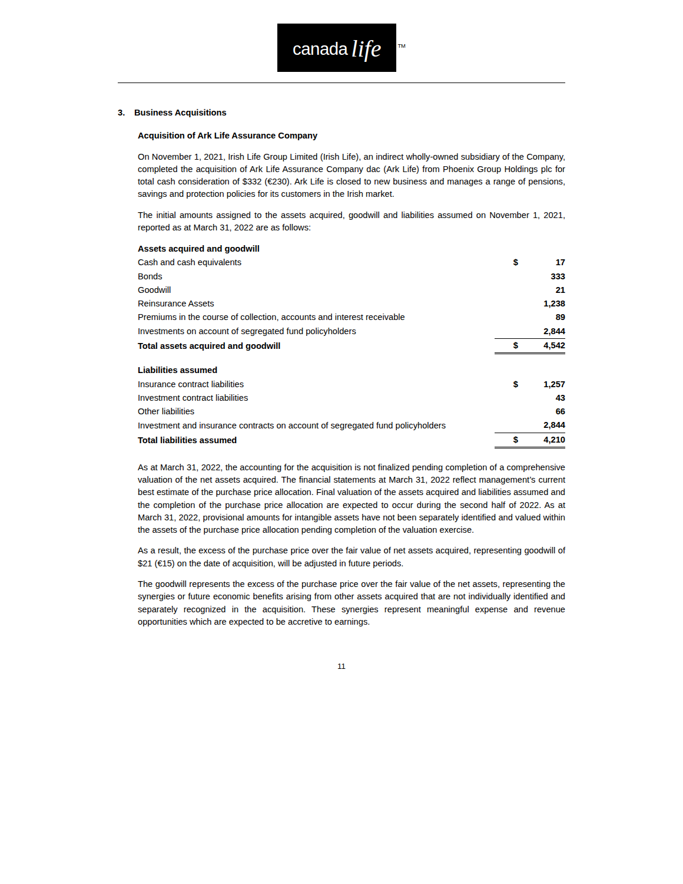canada life TM
3. Business Acquisitions
Acquisition of Ark Life Assurance Company
On November 1, 2021, Irish Life Group Limited (Irish Life), an indirect wholly-owned subsidiary of the Company, completed the acquisition of Ark Life Assurance Company dac (Ark Life) from Phoenix Group Holdings plc for total cash consideration of $332 (€230). Ark Life is closed to new business and manages a range of pensions, savings and protection policies for its customers in the Irish market.
The initial amounts assigned to the assets acquired, goodwill and liabilities assumed on November 1, 2021, reported as at March 31, 2022 are as follows:
| Assets acquired and goodwill |
| Cash and cash equivalents | $ | 17 |
| Bonds | | 333 |
| Goodwill | | 21 |
| Reinsurance Assets | | 1,238 |
| Premiums in the course of collection, accounts and interest receivable | | 89 |
| Investments on account of segregated fund policyholders | | 2,844 |
| Total assets acquired and goodwill | $ | 4,542 |
| Liabilities assumed |
| Insurance contract liabilities | $ | 1,257 |
| Investment contract liabilities | | 43 |
| Other liabilities | | 66 |
| Investment and insurance contracts on account of segregated fund policyholders | | 2,844 |
| Total liabilities assumed | $ | 4,210 |
As at March 31, 2022, the accounting for the acquisition is not finalized pending completion of a comprehensive valuation of the net assets acquired. The financial statements at March 31, 2022 reflect management’s current best estimate of the purchase price allocation. Final valuation of the assets acquired and liabilities assumed and the completion of the purchase price allocation are expected to occur during the second half of 2022. As at March 31, 2022, provisional amounts for intangible assets have not been separately identified and valued within the assets of the purchase price allocation pending completion of the valuation exercise.
As a result, the excess of the purchase price over the fair value of net assets acquired, representing goodwill of $21 (€15) on the date of acquisition, will be adjusted in future periods.
The goodwill represents the excess of the purchase price over the fair value of the net assets, representing the synergies or future economic benefits arising from other assets acquired that are not individually identified and separately recognized in the acquisition. These synergies represent meaningful expense and revenue opportunities which are expected to be accretive to earnings.
11